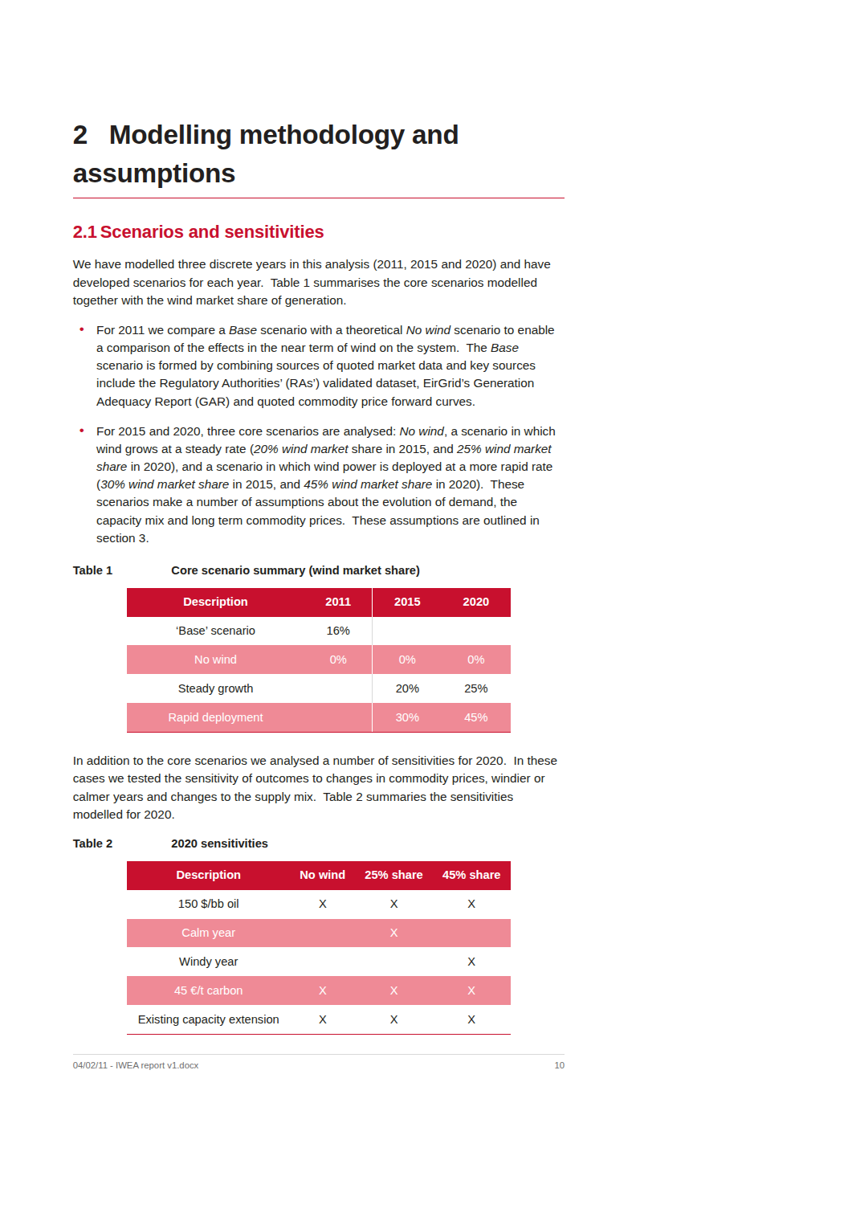2 Modelling methodology and assumptions
2.1 Scenarios and sensitivities
We have modelled three discrete years in this analysis (2011, 2015 and 2020) and have developed scenarios for each year. Table 1 summarises the core scenarios modelled together with the wind market share of generation.
For 2011 we compare a Base scenario with a theoretical No wind scenario to enable a comparison of the effects in the near term of wind on the system. The Base scenario is formed by combining sources of quoted market data and key sources include the Regulatory Authorities’ (RAs’) validated dataset, EirGrid’s Generation Adequacy Report (GAR) and quoted commodity price forward curves.
For 2015 and 2020, three core scenarios are analysed: No wind, a scenario in which wind grows at a steady rate (20% wind market share in 2015, and 25% wind market share in 2020), and a scenario in which wind power is deployed at a more rapid rate (30% wind market share in 2015, and 45% wind market share in 2020). These scenarios make a number of assumptions about the evolution of demand, the capacity mix and long term commodity prices. These assumptions are outlined in section 3.
Table 1 Core scenario summary (wind market share)
| Description | 2011 | 2015 | 2020 |
| --- | --- | --- | --- |
| ‘Base’ scenario | 16% | | |
| No wind | 0% | 0% | 0% |
| Steady growth | | 20% | 25% |
| Rapid deployment | | 30% | 45% |
In addition to the core scenarios we analysed a number of sensitivities for 2020. In these cases we tested the sensitivity of outcomes to changes in commodity prices, windier or calmer years and changes to the supply mix. Table 2 summaries the sensitivities modelled for 2020.
Table 22020 sensitivities
| Description | No wind | 25% share | 45% share |
| --- | --- | --- | --- |
| 150 $/bb oil | X | X | X |
| Calm year | | X | |
| Windy year | | | X |
| 45 €/t carbon | X | X | X |
| Existing capacity extension | X | X | X |
04/02/11 - IWEA report v1.docx 10